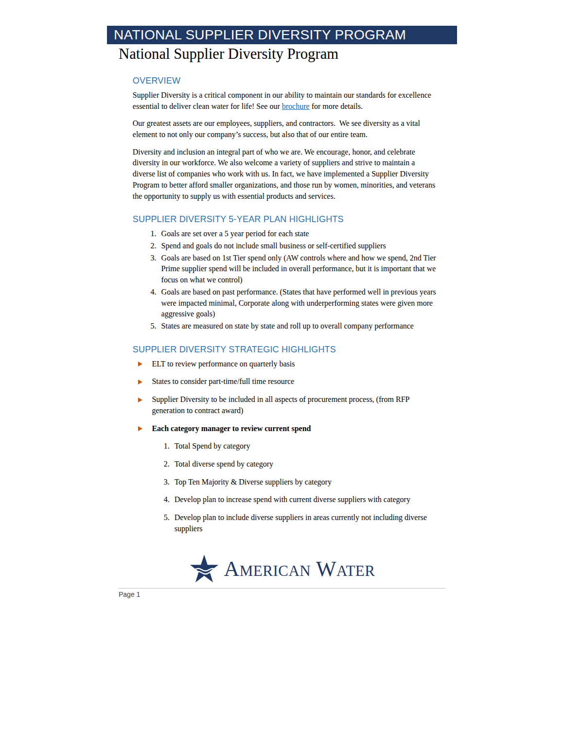NATIONAL SUPPLIER DIVERSITY PROGRAM
National Supplier Diversity Program
OVERVIEW
Supplier Diversity is a critical component in our ability to maintain our standards for excellence essential to deliver clean water for life! See our brochure for more details.
Our greatest assets are our employees, suppliers, and contractors. We see diversity as a vital element to not only our company’s success, but also that of our entire team.
Diversity and inclusion an integral part of who we are. We encourage, honor, and celebrate diversity in our workforce. We also welcome a variety of suppliers and strive to maintain a diverse list of companies who work with us. In fact, we have implemented a Supplier Diversity Program to better afford smaller organizations, and those run by women, minorities, and veterans the opportunity to supply us with essential products and services.
SUPPLIER DIVERSITY 5-YEAR PLAN HIGHLIGHTS
Goals are set over a 5 year period for each state
Spend and goals do not include small business or self-certified suppliers
Goals are based on 1st Tier spend only (AW controls where and how we spend, 2nd Tier Prime supplier spend will be included in overall performance, but it is important that we focus on what we control)
Goals are based on past performance. (States that have performed well in previous years were impacted minimal, Corporate along with underperforming states were given more aggressive goals)
States are measured on state by state and roll up to overall company performance
SUPPLIER DIVERSITY STRATEGIC HIGHLIGHTS
ELT to review performance on quarterly basis
States to consider part-time/full time resource
Supplier Diversity to be included in all aspects of procurement process, (from RFP generation to contract award)
Each category manager to review current spend
Total Spend by category
Total diverse spend by category
Top Ten Majority & Diverse suppliers by category
Develop plan to increase spend with current diverse suppliers with category
Develop plan to include diverse suppliers in areas currently not including diverse suppliers
American Water
Page 1